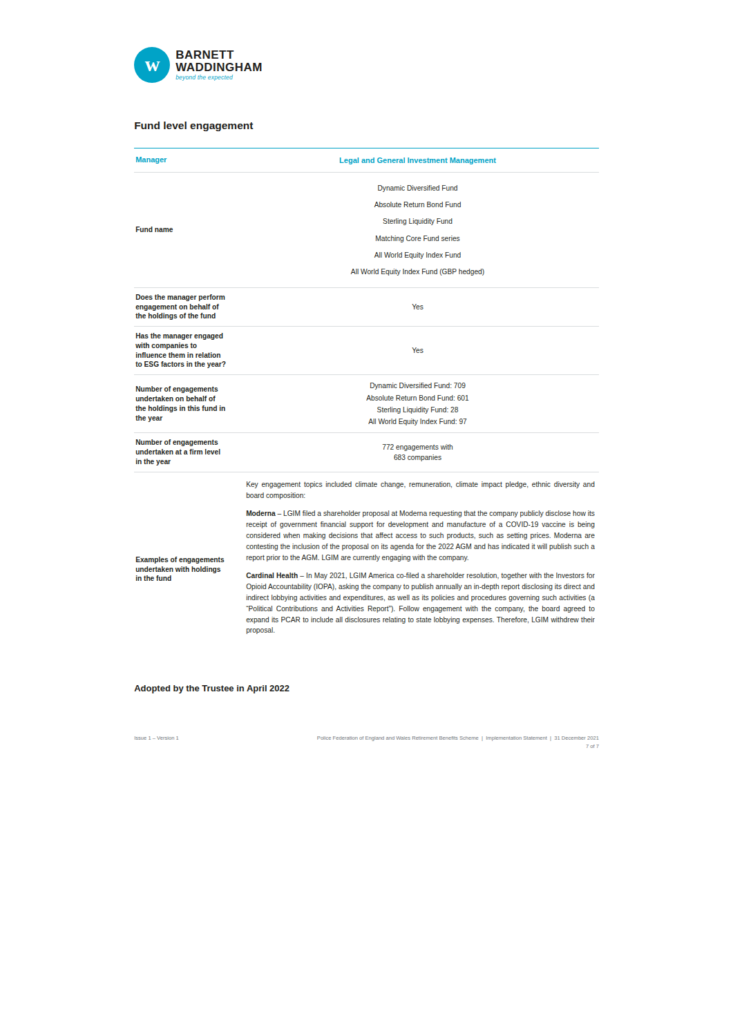BARNETT WADDINGHAM beyond the expected
Fund level engagement
| Manager | Legal and General Investment Management |
| Fund name | Dynamic Diversified Fund Absolute Return Bond Fund Sterling Liquidity Fund Matching Core Fund series All World Equity Index Fund All World Equity Index Fund (GBP hedged) |
| Does the manager perform engagement on behalf of the holdings of the fund | Yes |
| Has the manager engaged with companies to influence them in relation to ESG factors in the year? | Yes |
| Number of engagements undertaken on behalf of the holdings in this fund in the year | Dynamic Diversified Fund: 709 Absolute Return Bond Fund: 601 Sterling Liquidity Fund: 28 All World Equity Index Fund: 97 |
| Number of engagements undertaken at a firm level in the year | 772 engagements with 683 companies |
| Examples of engagements undertaken with holdings in the fund | Key engagement topics included climate change, remuneration, climate impact pledge, ethnic diversity and board composition: Moderna – LGIM filed a shareholder proposal at Moderna requesting that the company publicly disclose how its receipt of government financial support for development and manufacture of a COVID-19 vaccine is being considered when making decisions that affect access to such products, such as setting prices. Moderna are contesting the inclusion of the proposal on its agenda for the 2022 AGM and has indicated it will publish such a report prior to the AGM. LGIM are currently engaging with the company. Cardinal Health – In May 2021, LGIM America co-filed a shareholder resolution, together with the Investors for Opioid Accountability (IOPA), asking the company to publish annually an in-depth report disclosing its direct and indirect lobbying activities and expenditures, as well as its policies and procedures governing such activities (a “Political Contributions and Activities Report”). Follow engagement with the company, the board agreed to expand its PCAR to include all disclosures relating to state lobbying expenses. Therefore, LGIM withdrew their proposal. |
Adopted by the Trustee in April 2022
Issue 1 – Version 1
Police Federation of England and Wales Retirement Benefits Scheme | Implementation Statement | 31 December 2021 7 of 7